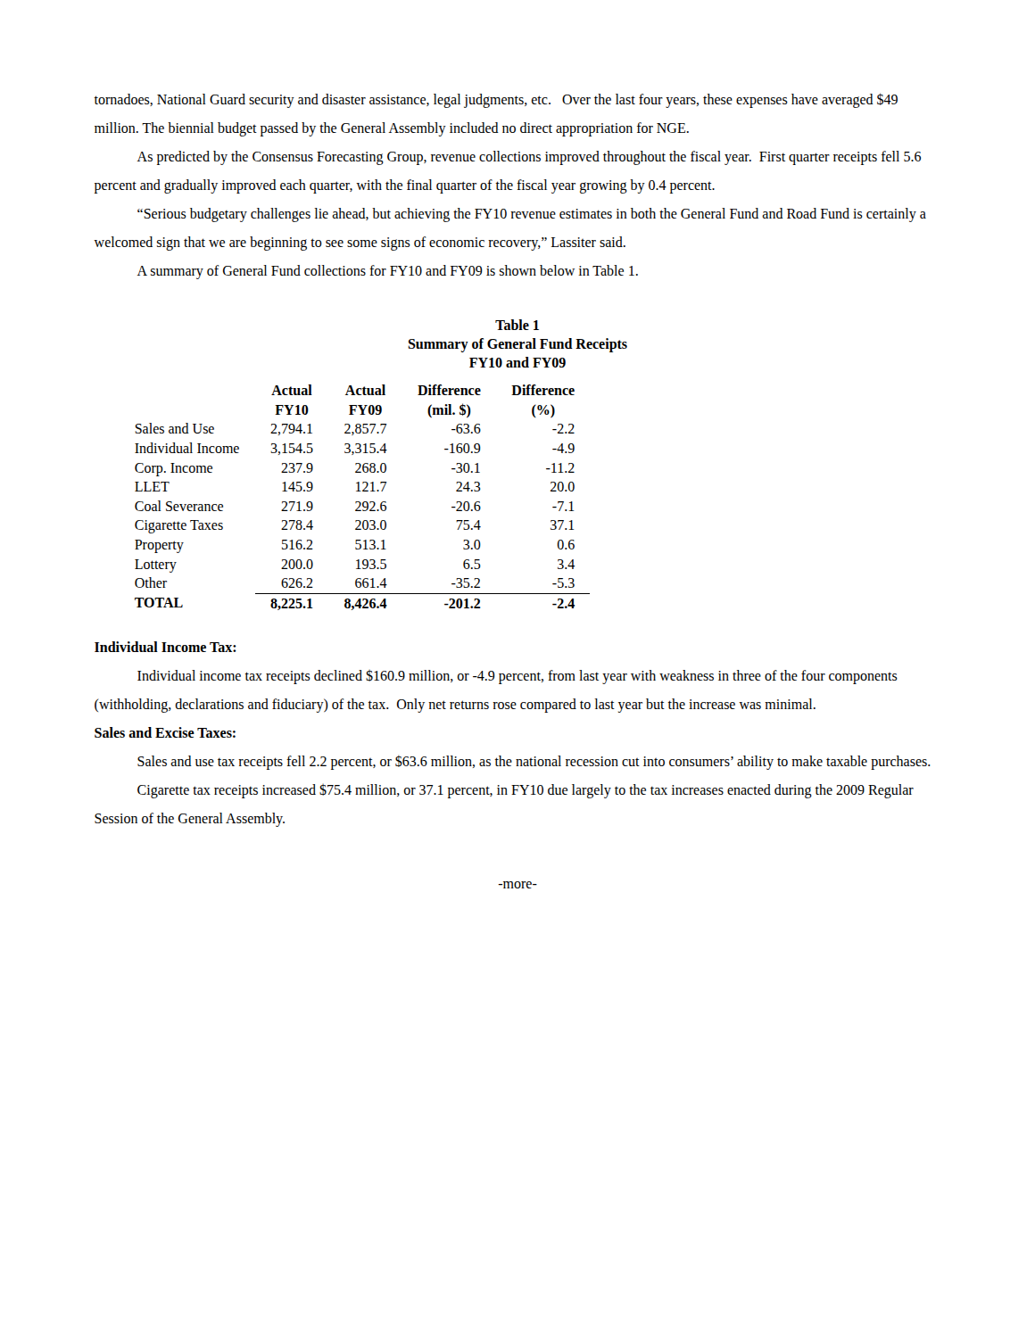tornadoes, National Guard security and disaster assistance, legal judgments, etc. Over the last four years, these expenses have averaged $49 million. The biennial budget passed by the General Assembly included no direct appropriation for NGE.
As predicted by the Consensus Forecasting Group, revenue collections improved throughout the fiscal year. First quarter receipts fell 5.6 percent and gradually improved each quarter, with the final quarter of the fiscal year growing by 0.4 percent.
“Serious budgetary challenges lie ahead, but achieving the FY10 revenue estimates in both the General Fund and Road Fund is certainly a welcomed sign that we are beginning to see some signs of economic recovery,” Lassiter said.
A summary of General Fund collections for FY10 and FY09 is shown below in Table 1.
Table 1
Summary of General Fund Receipts
FY10 and FY09
| | Actual FY10 | Actual FY09 | Difference (mil. $) | Difference (%) |
| --- | --- | --- | --- | --- |
| Sales and Use | 2,794.1 | 2,857.7 | -63.6 | -2.2 |
| Individual Income | 3,154.5 | 3,315.4 | -160.9 | -4.9 |
| Corp. Income | 237.9 | 268.0 | -30.1 | -11.2 |
| LLET | 145.9 | 121.7 | 24.3 | 20.0 |
| Coal Severance | 271.9 | 292.6 | -20.6 | -7.1 |
| Cigarette Taxes | 278.4 | 203.0 | 75.4 | 37.1 |
| Property | 516.2 | 513.1 | 3.0 | 0.6 |
| Lottery | 200.0 | 193.5 | 6.5 | 3.4 |
| Other | 626.2 | 661.4 | -35.2 | -5.3 |
| TOTAL | 8,225.1 | 8,426.4 | -201.2 | -2.4 |
Individual Income Tax:
Individual income tax receipts declined $160.9 million, or -4.9 percent, from last year with weakness in three of the four components (withholding, declarations and fiduciary) of the tax. Only net returns rose compared to last year but the increase was minimal.
Sales and Excise Taxes:
Sales and use tax receipts fell 2.2 percent, or $63.6 million, as the national recession cut into consumers’ ability to make taxable purchases.
Cigarette tax receipts increased $75.4 million, or 37.1 percent, in FY10 due largely to the tax increases enacted during the 2009 Regular Session of the General Assembly.
-more-